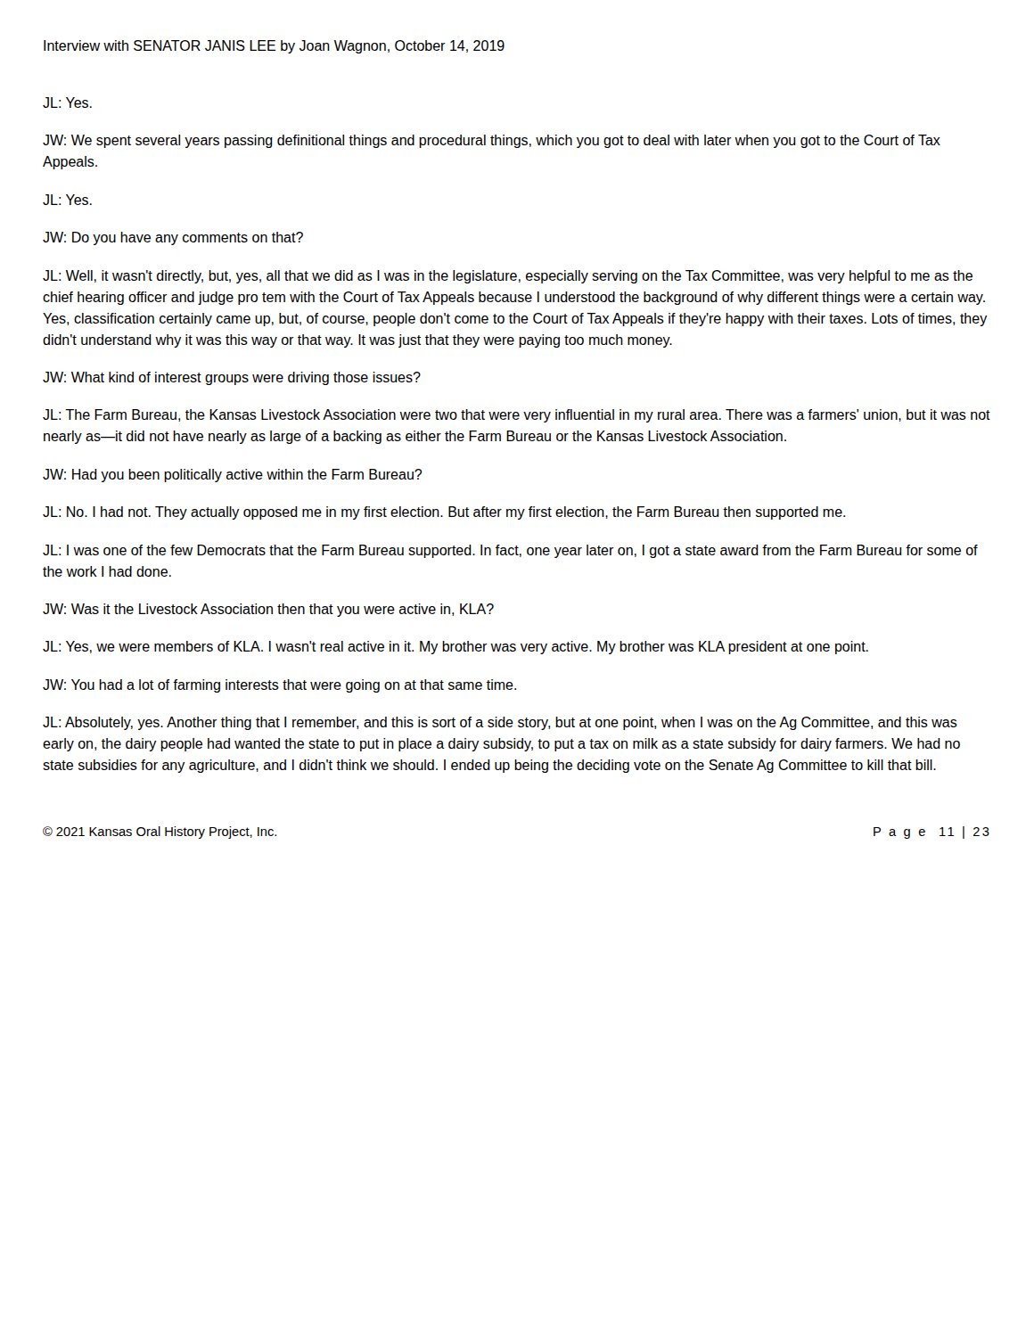Interview with SENATOR JANIS LEE by Joan Wagnon, October 14, 2019
JL: Yes.
JW: We spent several years passing definitional things and procedural things, which you got to deal with later when you got to the Court of Tax Appeals.
JL: Yes.
JW: Do you have any comments on that?
JL: Well, it wasn't directly, but, yes, all that we did as I was in the legislature, especially serving on the Tax Committee, was very helpful to me as the chief hearing officer and judge pro tem with the Court of Tax Appeals because I understood the background of why different things were a certain way. Yes, classification certainly came up, but, of course, people don't come to the Court of Tax Appeals if they're happy with their taxes. Lots of times, they didn't understand why it was this way or that way. It was just that they were paying too much money.
JW: What kind of interest groups were driving those issues?
JL: The Farm Bureau, the Kansas Livestock Association were two that were very influential in my rural area. There was a farmers' union, but it was not nearly as—it did not have nearly as large of a backing as either the Farm Bureau or the Kansas Livestock Association.
JW: Had you been politically active within the Farm Bureau?
JL: No. I had not. They actually opposed me in my first election. But after my first election, the Farm Bureau then supported me.
JL: I was one of the few Democrats that the Farm Bureau supported. In fact, one year later on, I got a state award from the Farm Bureau for some of the work I had done.
JW: Was it the Livestock Association then that you were active in, KLA?
JL: Yes, we were members of KLA. I wasn't real active in it. My brother was very active. My brother was KLA president at one point.
JW: You had a lot of farming interests that were going on at that same time.
JL: Absolutely, yes. Another thing that I remember, and this is sort of a side story, but at one point, when I was on the Ag Committee, and this was early on, the dairy people had wanted the state to put in place a dairy subsidy, to put a tax on milk as a state subsidy for dairy farmers. We had no state subsidies for any agriculture, and I didn't think we should. I ended up being the deciding vote on the Senate Ag Committee to kill that bill.
© 2021 Kansas Oral History Project, Inc.
P a g e 11 | 23